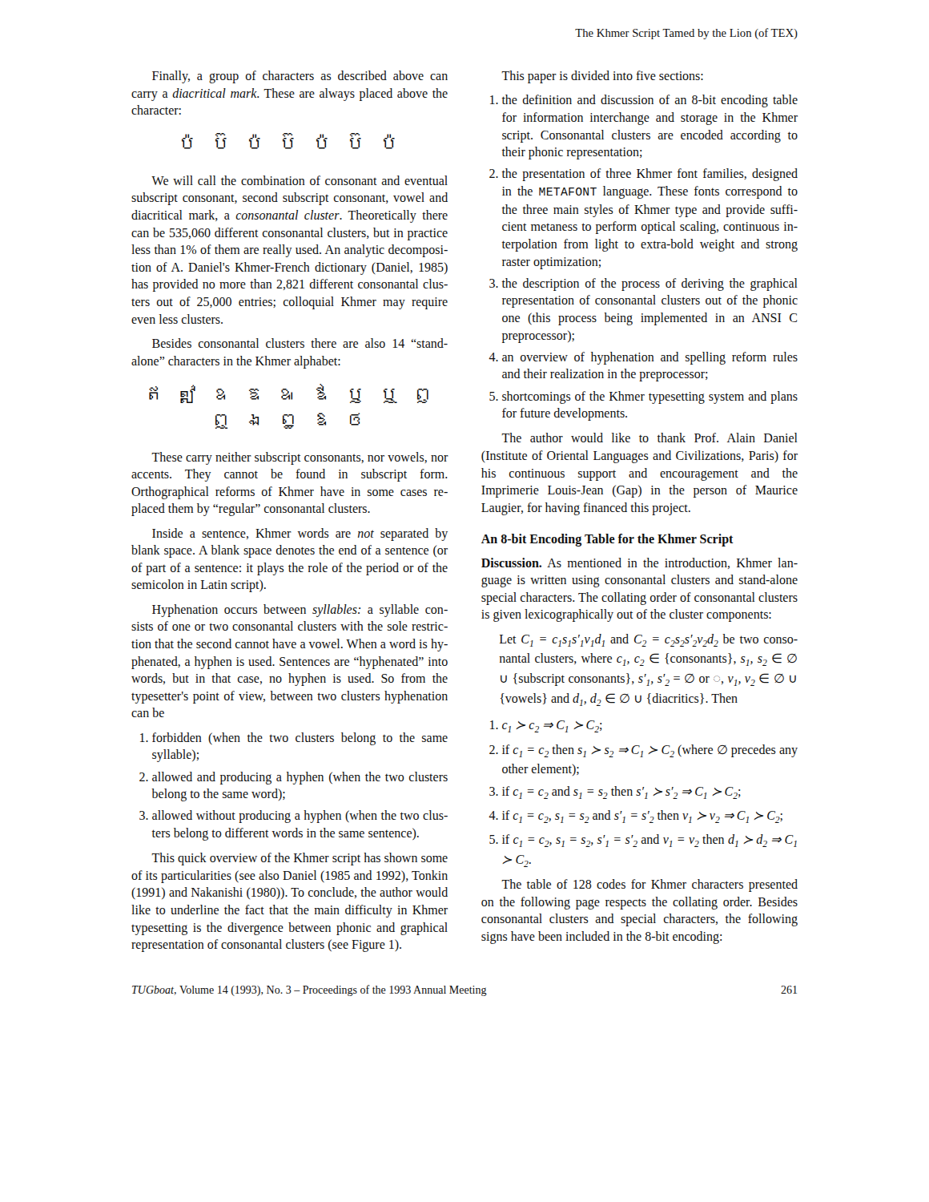The Khmer Script Tamed by the Lion (of Te X)
Finally, a group of characters as described above can carry a diacritical mark. These are always placed above the character:
ប៉ ប៊ ប៉ ប៊ ប៉ ប៊ ប៉
We will call the combination of consonant and eventual subscript consonant, second subscript consonant, vowel and diacritical mark, a consonantal cluster. Theoretically there can be 535,060 different consonantal clusters, but in practice less than 1% of them are really used. An analytic decomposition of A. Daniel's Khmer-French dictionary (Daniel, 1985) has provided no more than 2,821 different consonantal clusters out of 25,000 entries; colloquial Khmer may require even less clusters.
Besides consonantal clusters there are also 14 “stand-alone” characters in the Khmer alphabet:
ឥ ឦ ឧ ឨ ឩ ឪ ឫ ឬ ឭ ឮ ឯ ឰ ឱ ឲ
These carry neither subscript consonants, nor vowels, nor accents. They cannot be found in subscript form. Orthographical reforms of Khmer have in some cases replaced them by “regular” consonantal clusters.
Inside a sentence, Khmer words are not separated by blank space. A blank space denotes the end of a sentence (or of part of a sentence: it plays the role of the period or of the semicolon in Latin script).
Hyphenation occurs between syllables: a syllable consists of one or two consonantal clusters with the sole restriction that the second cannot have a vowel. When a word is hyphenated, a hyphen is used. Sentences are “hyphenated” into words, but in that case, no hyphen is used. So from the typesetter's point of view, between two clusters hyphenation can be
forbidden (when the two clusters belong to the same syllable);
allowed and producing a hyphen (when the two clusters belong to the same word);
allowed without producing a hyphen (when the two clusters belong to different words in the same sentence).
This quick overview of the Khmer script has shown some of its particularities (see also Daniel (1985 and 1992), Tonkin (1991) and Nakanishi (1980)). To conclude, the author would like to underline the fact that the main difficulty in Khmer typesetting is the divergence between phonic and graphical representation of consonantal clusters (see Figure 1).
This paper is divided into five sections:
the definition and discussion of an 8-bit encoding table for information interchange and storage in the Khmer script. Consonantal clusters are encoded according to their phonic representation;
the presentation of three Khmer font families, designed in the METAFONT language. These fonts correspond to the three main styles of Khmer type and provide sufficient metaness to perform optical scaling, continuous interpolation from light to extra-bold weight and strong raster optimization;
the description of the process of deriving the graphical representation of consonantal clusters out of the phonic one (this process being implemented in an ANSI C preprocessor);
an overview of hyphenation and spelling reform rules and their realization in the preprocessor;
shortcomings of the Khmer typesetting system and plans for future developments.
The author would like to thank Prof. Alain Daniel (Institute of Oriental Languages and Civilizations, Paris) for his continuous support and encouragement and the Imprimerie Louis-Jean (Gap) in the person of Maurice Laugier, for having financed this project.
An 8-bit Encoding Table for the Khmer Script
Discussion. As mentioned in the introduction, Khmer language is written using consonantal clusters and stand-alone special characters. The collating order of consonantal clusters is given lexicographically out of the cluster components:
Let C1 = c1s1s′1ν1d1 and C2 = c2s2s′2ν2d2 be two consonantal clusters, where c1, c2 ∈ {consonants}, s1, s2 ∈ ∅ ∪ {subscript consonants}, s′1, s′2 = ∅ or ◌, ν1, ν2 ∈ ∅ ∪ {vowels} and d1, d2 ∈ ∅ ∪ {diacritics}. Then
c1 ≻ c2 ⇒ C1 ≻ C2;
if c1 = c2 then s1 ≻ s2 ⇒ C1 ≻ C2 (where ∅ precedes any other element);
if c1 = c2 and s1 = s2 then s′1 ≻ s′2 ⇒ C1 ≻ C2;
if c1 = c2, s1 = s2 and s′1 = s′2 then ν1 ≻ ν2 ⇒ C1 ≻ C2;
if c1 = c2, s1 = s2, s′1 = s′2 and ν1 = ν2 then d1 ≻ d2 ⇒ C1 ≻ C2.
The table of 128 codes for Khmer characters presented on the following page respects the collating order. Besides consonantal clusters and special characters, the following signs have been included in the 8-bit encoding:
TUGboat, Volume 14 (1993), No. 3 – Proceedings of the 1993 Annual Meeting
261